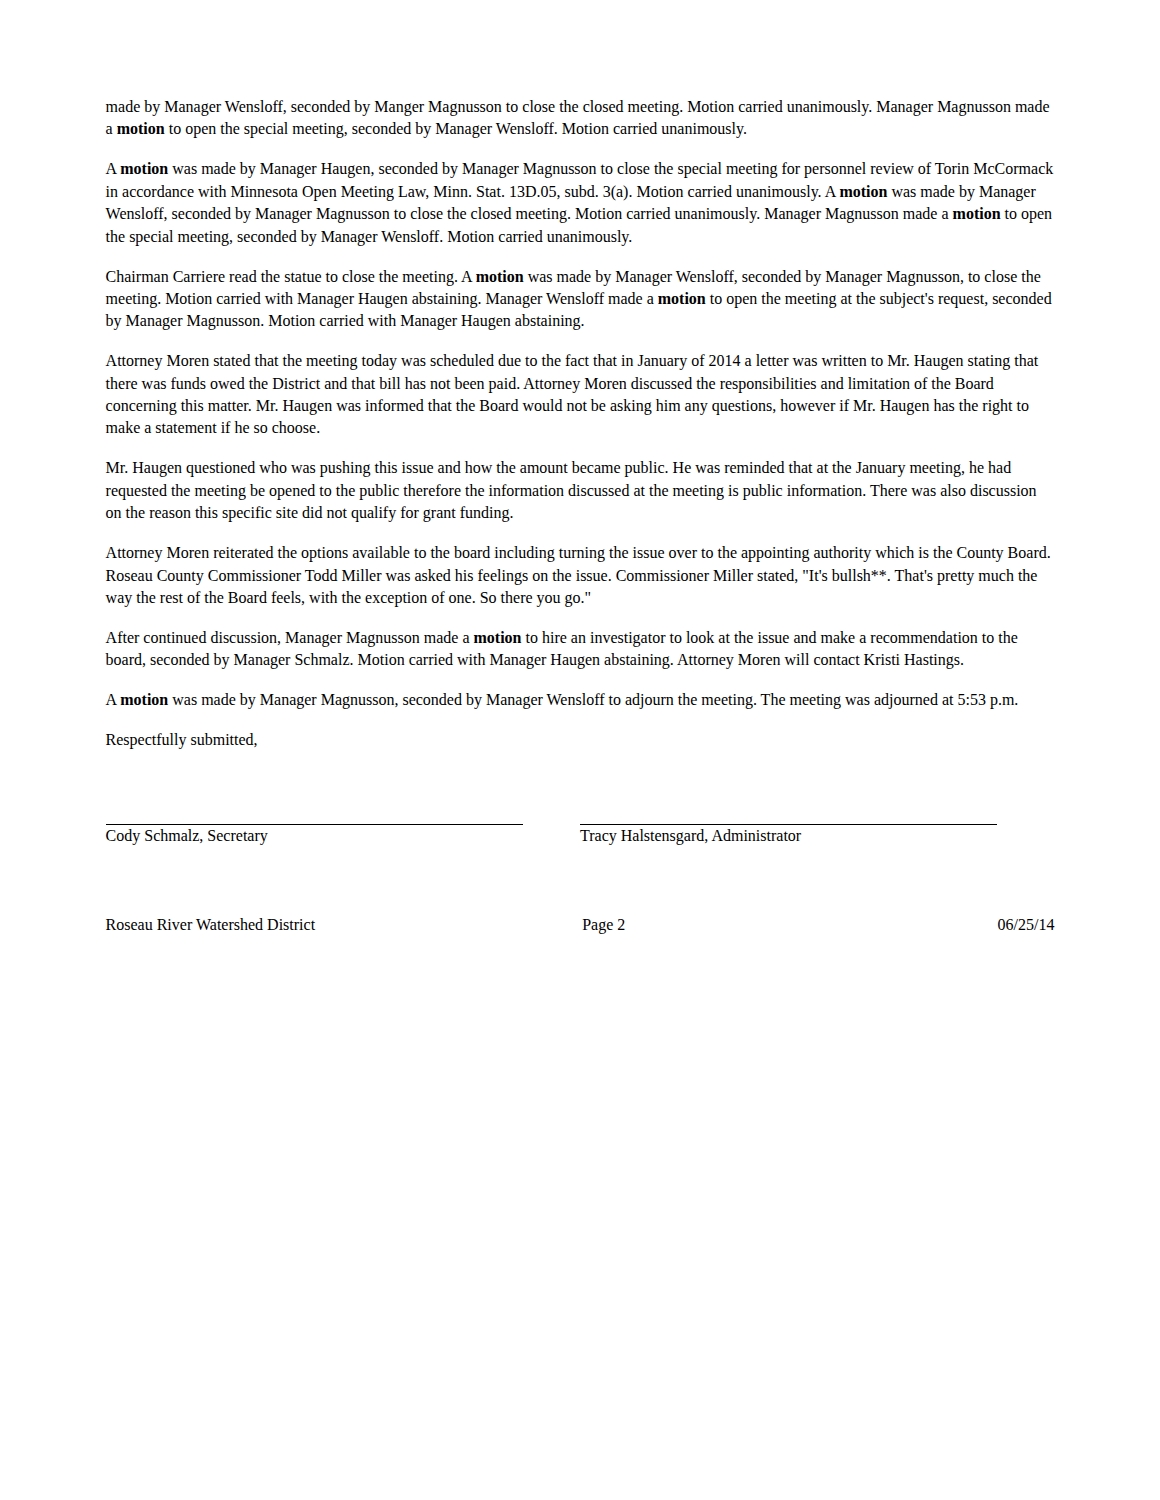made by Manager Wensloff, seconded by Manger Magnusson to close the closed meeting. Motion carried unanimously. Manager Magnusson made a motion to open the special meeting, seconded by Manager Wensloff. Motion carried unanimously.
A motion was made by Manager Haugen, seconded by Manager Magnusson to close the special meeting for personnel review of Torin McCormack in accordance with Minnesota Open Meeting Law, Minn. Stat. 13D.05, subd. 3(a). Motion carried unanimously. A motion was made by Manager Wensloff, seconded by Manager Magnusson to close the closed meeting. Motion carried unanimously. Manager Magnusson made a motion to open the special meeting, seconded by Manager Wensloff. Motion carried unanimously.
Chairman Carriere read the statue to close the meeting. A motion was made by Manager Wensloff, seconded by Manager Magnusson, to close the meeting. Motion carried with Manager Haugen abstaining. Manager Wensloff made a motion to open the meeting at the subject's request, seconded by Manager Magnusson. Motion carried with Manager Haugen abstaining.
Attorney Moren stated that the meeting today was scheduled due to the fact that in January of 2014 a letter was written to Mr. Haugen stating that there was funds owed the District and that bill has not been paid. Attorney Moren discussed the responsibilities and limitation of the Board concerning this matter. Mr. Haugen was informed that the Board would not be asking him any questions, however if Mr. Haugen has the right to make a statement if he so choose.
Mr. Haugen questioned who was pushing this issue and how the amount became public. He was reminded that at the January meeting, he had requested the meeting be opened to the public therefore the information discussed at the meeting is public information. There was also discussion on the reason this specific site did not qualify for grant funding.
Attorney Moren reiterated the options available to the board including turning the issue over to the appointing authority which is the County Board. Roseau County Commissioner Todd Miller was asked his feelings on the issue. Commissioner Miller stated, "It's bullsh**. That's pretty much the way the rest of the Board feels, with the exception of one. So there you go."
After continued discussion, Manager Magnusson made a motion to hire an investigator to look at the issue and make a recommendation to the board, seconded by Manager Schmalz. Motion carried with Manager Haugen abstaining. Attorney Moren will contact Kristi Hastings.
A motion was made by Manager Magnusson, seconded by Manager Wensloff to adjourn the meeting. The meeting was adjourned at 5:53 p.m.
Respectfully submitted,
| Cody Schmalz, Secretary | Tracy Halstensgard, Administrator |
| Roseau River Watershed District | Page 2 | 06/25/14 |